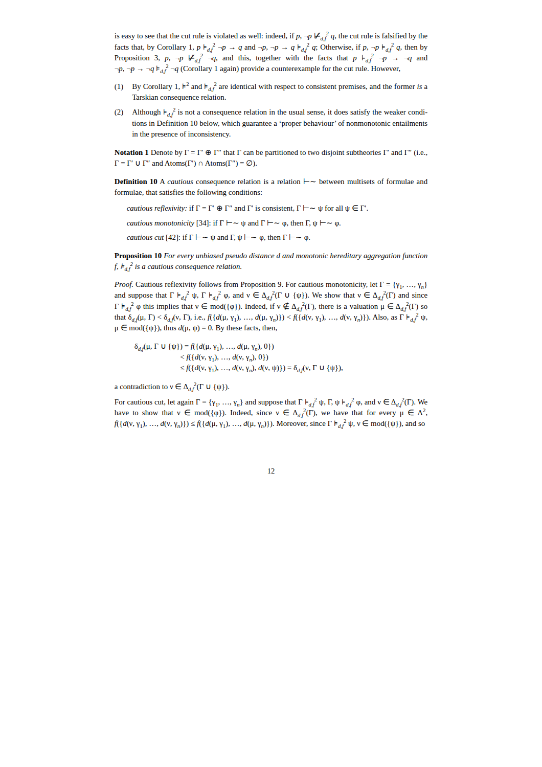is easy to see that the cut rule is violated as well: indeed, if p, ¬p ⊭̸d,f2 q, the cut rule is falsified by the facts that, by Corollary 1, p ⊧d,f2 ¬p → q and ¬p, ¬p → q ⊧d,f2 q; Otherwise, if p, ¬p ⊧d,f2 q, then by Proposition 3, p, ¬p ⊭̸d,f2 ¬q, and this, together with the facts that p ⊧d,f2 ¬p → ¬q and ¬p, ¬p → ¬q ⊧d,f2 ¬q (Corollary 1 again) provide a counterexample for the cut rule. However,
(1) By Corollary 1, ⊧2 and ⊧d,f2 are identical with respect to consistent premises, and the former is a Tarskian consequence relation.
(2) Although ⊧d,f2 is not a consequence relation in the usual sense, it does satisfy the weaker conditions in Definition 10 below, which guarantee a ‘proper behaviour’ of nonmonotonic entailments in the presence of inconsistency.
Notation 1 Denote by Γ = Γ′ ⊕ Γ″ that Γ can be partitioned to two disjoint subtheories Γ′ and Γ″ (i.e., Γ = Γ′ ∪ Γ″ and Atoms(Γ′) ∩ Atoms(Γ″) = ∅).
Definition 10 A cautious consequence relation is a relation ⊢∼ between multisets of formulae and formulae, that satisfies the following conditions:
cautious reflexivity: if Γ = Γ′ ⊕ Γ″ and Γ′ is consistent, Γ ⊢∼ ψ for all ψ ∈ Γ′.
cautious monotonicity [34]: if Γ ⊢∼ ψ and Γ ⊢∼ φ, then Γ, ψ ⊢∼ φ.
cautious cut [42]: if Γ ⊢∼ ψ and Γ, ψ ⊢∼ φ, then Γ ⊢∼ φ.
Proposition 10 For every unbiased pseudo distance d and monotonic hereditary aggregation function f, ⊧d,f2 is a cautious consequence relation.
Proof. Cautious reflexivity follows from Proposition 9. For cautious monotonicity, let Γ = {γ1, …, γn} and suppose that Γ ⊧d,f2 ψ, Γ ⊧d,f2 φ, and ν ∈ Δd,f2(Γ ∪ {ψ}). We show that ν ∈ Δd,f2(Γ) and since Γ ⊧d,f2 φ this implies that ν ∈ mod({φ}). Indeed, if ν ∉ Δd,f2(Γ), there is a valuation μ ∈ Δd,f2(Γ) so that δd,f(μ, Γ) < δd,f(ν, Γ), i.e., f({d(μ, γ1), …, d(μ, γn)}) < f({d(ν, γ1), …, d(ν, γn)}). Also, as Γ ⊧d,f2 ψ, μ ∈ mod({ψ}), thus d(μ, ψ) = 0. By these facts, then,
δd,f(μ, Γ ∪ {ψ}) = f({d(μ, γ1), …, d(μ, γn), 0}) < f({d(ν, γ1), …, d(ν, γn), 0}) ≤ f({d(ν, γ1), …, d(ν, γn), d(ν, ψ)}) = δd,f(ν, Γ ∪ {ψ}),
a contradiction to ν ∈ Δd,f2(Γ ∪ {ψ}).
For cautious cut, let again Γ = {γ1, …, γn} and suppose that Γ ⊧d,f2 ψ, Γ, ψ ⊧d,f2 φ, and ν ∈ Δd,f2(Γ). We have to show that ν ∈ mod({φ}). Indeed, since ν ∈ Δd,f2(Γ), we have that for every μ ∈ Λ2, f({d(ν, γ1), …, d(ν, γn)}) ≤ f({d(μ, γ1), …, d(μ, γn)}). Moreover, since Γ ⊧d,f2 ψ, ν ∈ mod({ψ}), and so
12